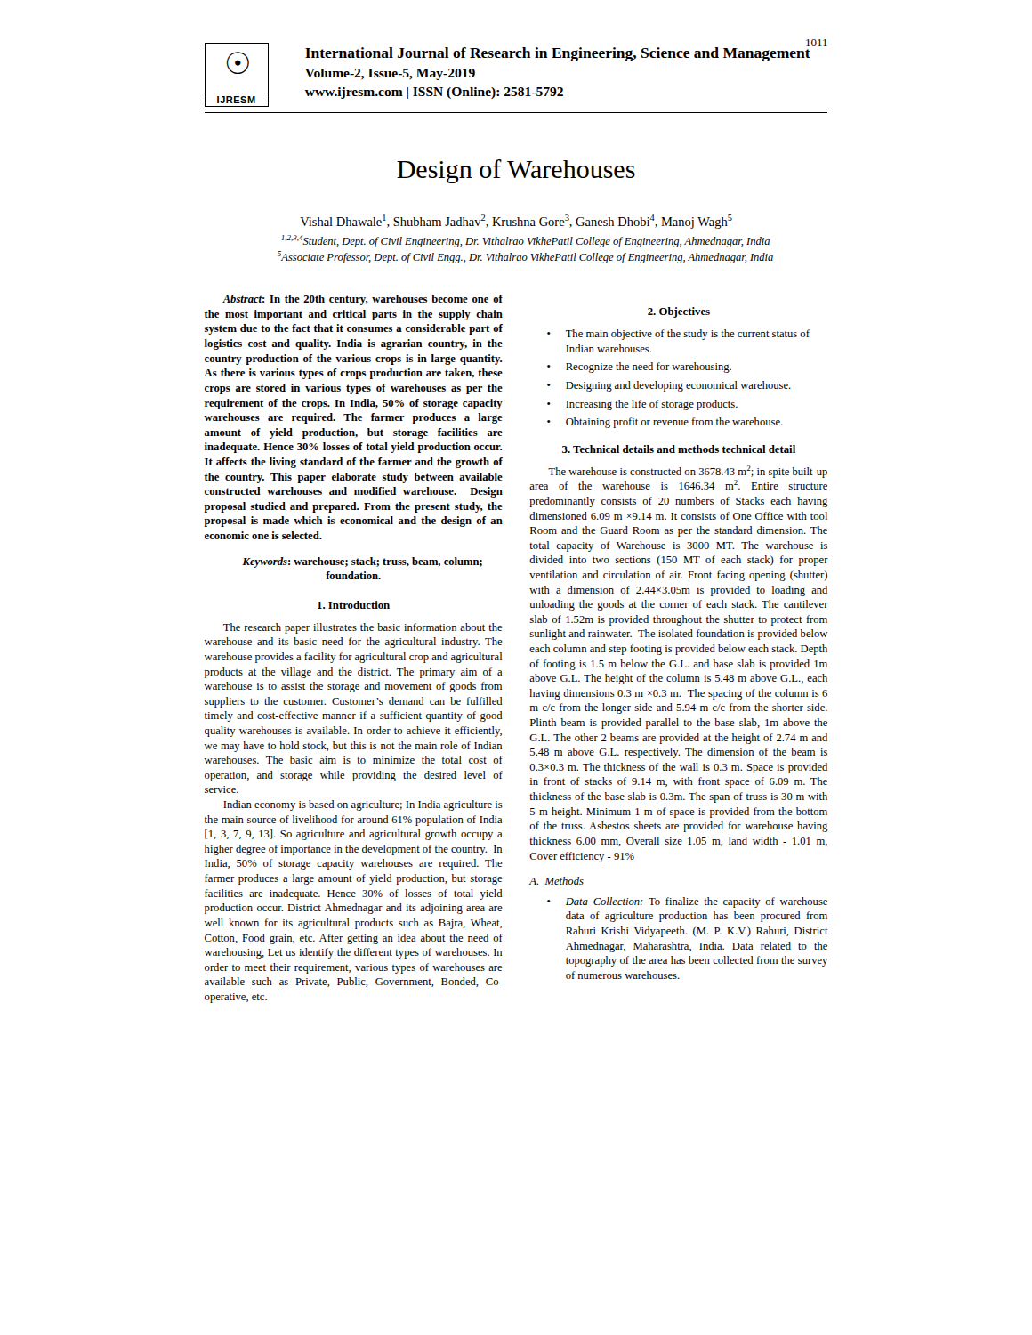1011
☉
IJRESM
International Journal of Research in Engineering, Science and Management
Volume-2, Issue-5, May-2019
www.ijresm.com | ISSN (Online): 2581-5792
Design of Warehouses
Vishal Dhawale1, Shubham Jadhav2, Krushna Gore3, Ganesh Dhobi4, Manoj Wagh5
1,2,3,4Student, Dept. of Civil Engineering, Dr. Vithalrao VikhePatil College of Engineering, Ahmednagar, India
5Associate Professor, Dept. of Civil Engg., Dr. Vithalrao VikhePatil College of Engineering, Ahmednagar, India
Abstract: In the 20th century, warehouses become one of the most important and critical parts in the supply chain system due to the fact that it consumes a considerable part of logistics cost and quality. India is agrarian country, in the country production of the various crops is in large quantity. As there is various types of crops production are taken, these crops are stored in various types of warehouses as per the requirement of the crops. In India, 50% of storage capacity warehouses are required. The farmer produces a large amount of yield production, but storage facilities are inadequate. Hence 30% losses of total yield production occur. It affects the living standard of the farmer and the growth of the country. This paper elaborate study between available constructed warehouses and modified warehouse. Design proposal studied and prepared. From the present study, the proposal is made which is economical and the design of an economic one is selected.
Keywords: warehouse; stack; truss, beam, column; foundation.
1. Introduction
The research paper illustrates the basic information about the warehouse and its basic need for the agricultural industry. The warehouse provides a facility for agricultural crop and agricultural products at the village and the district. The primary aim of a warehouse is to assist the storage and movement of goods from suppliers to the customer. Customer’s demand can be fulfilled timely and cost-effective manner if a sufficient quantity of good quality warehouses is available. In order to achieve it efficiently, we may have to hold stock, but this is not the main role of Indian warehouses. The basic aim is to minimize the total cost of operation, and storage while providing the desired level of service.
Indian economy is based on agriculture; In India agriculture is the main source of livelihood for around 61% population of India [1, 3, 7, 9, 13]. So agriculture and agricultural growth occupy a higher degree of importance in the development of the country. In India, 50% of storage capacity warehouses are required. The farmer produces a large amount of yield production, but storage facilities are inadequate. Hence 30% of losses of total yield production occur. District Ahmednagar and its adjoining area are well known for its agricultural products such as Bajra, Wheat, Cotton, Food grain, etc. After getting an idea about the need of warehousing, Let us identify the different types of warehouses. In order to meet their requirement, various types of warehouses are available such as Private, Public, Government, Bonded, Co-operative, etc.
2. Objectives
The main objective of the study is the current status of Indian warehouses.
Recognize the need for warehousing.
Designing and developing economical warehouse.
Increasing the life of storage products.
Obtaining profit or revenue from the warehouse.
3. Technical details and methods technical detail
The warehouse is constructed on 3678.43 m2; in spite built-up area of the warehouse is 1646.34 m2. Entire structure predominantly consists of 20 numbers of Stacks each having dimensioned 6.09 m ×9.14 m. It consists of One Office with tool Room and the Guard Room as per the standard dimension. The total capacity of Warehouse is 3000 MT. The warehouse is divided into two sections (150 MT of each stack) for proper ventilation and circulation of air. Front facing opening (shutter) with a dimension of 2.44×3.05m is provided to loading and unloading the goods at the corner of each stack. The cantilever slab of 1.52m is provided throughout the shutter to protect from sunlight and rainwater. The isolated foundation is provided below each column and step footing is provided below each stack. Depth of footing is 1.5 m below the G.L. and base slab is provided 1m above G.L. The height of the column is 5.48 m above G.L., each having dimensions 0.3 m ×0.3 m. The spacing of the column is 6 m c/c from the longer side and 5.94 m c/c from the shorter side. Plinth beam is provided parallel to the base slab, 1m above the G.L. The other 2 beams are provided at the height of 2.74 m and 5.48 m above G.L. respectively. The dimension of the beam is 0.3×0.3 m. The thickness of the wall is 0.3 m. Space is provided in front of stacks of 9.14 m, with front space of 6.09 m. The thickness of the base slab is 0.3m. The span of truss is 30 m with 5 m height. Minimum 1 m of space is provided from the bottom of the truss. Asbestos sheets are provided for warehouse having thickness 6.00 mm, Overall size 1.05 m, land width - 1.01 m, Cover efficiency - 91%
A. Methods
Data Collection: To finalize the capacity of warehouse data of agriculture production has been procured from Rahuri Krishi Vidyapeeth. (M. P. K.V.) Rahuri, District Ahmednagar, Maharashtra, India. Data related to the topography of the area has been collected from the survey of numerous warehouses.